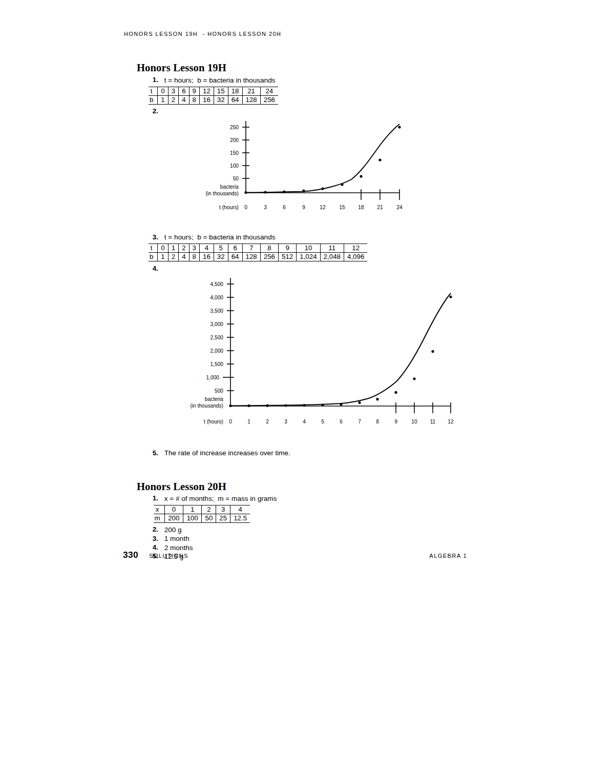HONORS LESSON 19H - HONORS LESSON 20H
Honors Lesson 19H
1.
t = hours; b = bacteria in thousands
| t | 0 | 3 | 6 | 9 | 12 | 15 | 18 | 21 | 24 |
| b | 1 | 2 | 4 | 8 | 16 | 32 | 64 | 128 | 256 |
2.
250 200 150 100 50 bacteria (in thousands) 0 3 6 9 12 15 18 21 24 t (hours)
3.
t = hours; b = bacteria in thousands
| t | 0 | 1 | 2 | 3 | 4 | 5 | 6 | 7 | 8 | 9 | 10 | 11 | 12 |
| b | 1 | 2 | 4 | 8 | 16 | 32 | 64 | 128 | 256 | 512 | 1,024 | 2,048 | 4,096 |
4.
4,500 4,000 3,500 3,000 2,500 2,000 1,500 1,000 500 bacteria (in thousands) 0 1 2 3 4 5 6 7 8 9 10 11 12 t (hours)
5.
The rate of increase increases over time.
Honors Lesson 20H
1.
x = # of months; m = mass in grams
| x | 0 | 1 | 2 | 3 | 4 |
| m | 200 | 100 | 50 | 25 | 12.5 |
2.
200 g
3.
1 month
4.
2 months
5.
12.5 g
330 SOLUTIONS
ALGEBRA 1